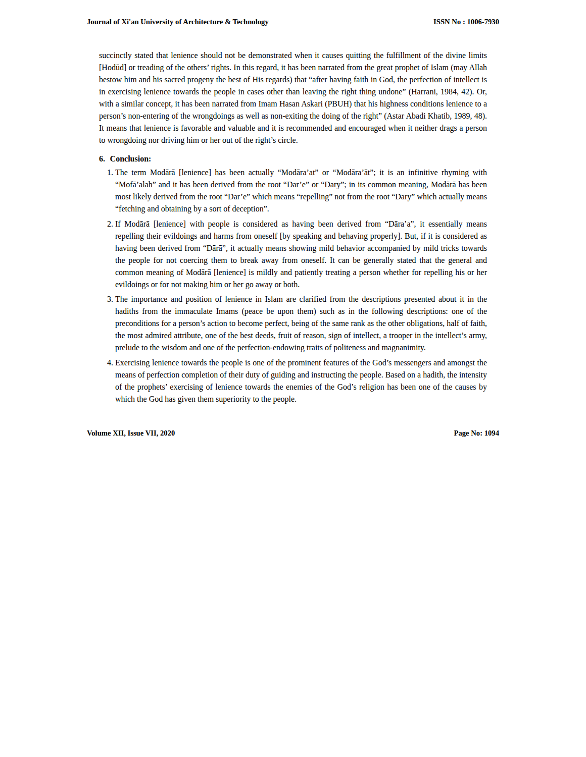Journal of Xi'an University of Architecture & Technology ISSN No : 1006-7930
succinctly stated that lenience should not be demonstrated when it causes quitting the fulfillment of the divine limits [Hodūd] or treading of the others’ rights. In this regard, it has been narrated from the great prophet of Islam (may Allah bestow him and his sacred progeny the best of His regards) that “after having faith in God, the perfection of intellect is in exercising lenience towards the people in cases other than leaving the right thing undone” (Harrani, 1984, 42). Or, with a similar concept, it has been narrated from Imam Hasan Askari (PBUH) that his highness conditions lenience to a person’s non-entering of the wrongdoings as well as non-exiting the doing of the right” (Astar Abadi Khatib, 1989, 48). It means that lenience is favorable and valuable and it is recommended and encouraged when it neither drags a person to wrongdoing nor driving him or her out of the right’s circle.
6.
Conclusion:
The term Modārā [lenience] has been actually “Modāra’at” or “Modāra’āt”; it is an infinitive rhyming with “Mofā’alah” and it has been derived from the root “Dar’e” or “Dary”; in its common meaning, Modārā has been most likely derived from the root “Dar’e” which means “repelling” not from the root “Dary” which actually means “fetching and obtaining by a sort of deception”.
If Modārā [lenience] with people is considered as having been derived from “Dāra’a”, it essentially means repelling their evildoings and harms from oneself [by speaking and behaving properly]. But, if it is considered as having been derived from “Dārā”, it actually means showing mild behavior accompanied by mild tricks towards the people for not coercing them to break away from oneself. It can be generally stated that the general and common meaning of Modārā [lenience] is mildly and patiently treating a person whether for repelling his or her evildoings or for not making him or her go away or both.
The importance and position of lenience in Islam are clarified from the descriptions presented about it in the hadiths from the immaculate Imams (peace be upon them) such as in the following descriptions: one of the preconditions for a person’s action to become perfect, being of the same rank as the other obligations, half of faith, the most admired attribute, one of the best deeds, fruit of reason, sign of intellect, a trooper in the intellect’s army, prelude to the wisdom and one of the perfection-endowing traits of politeness and magnanimity.
Exercising lenience towards the people is one of the prominent features of the God’s messengers and amongst the means of perfection completion of their duty of guiding and instructing the people. Based on a hadith, the intensity of the prophets’ exercising of lenience towards the enemies of the God’s religion has been one of the causes by which the God has given them superiority to the people.
Volume XII, Issue VII, 2020 Page No: 1094